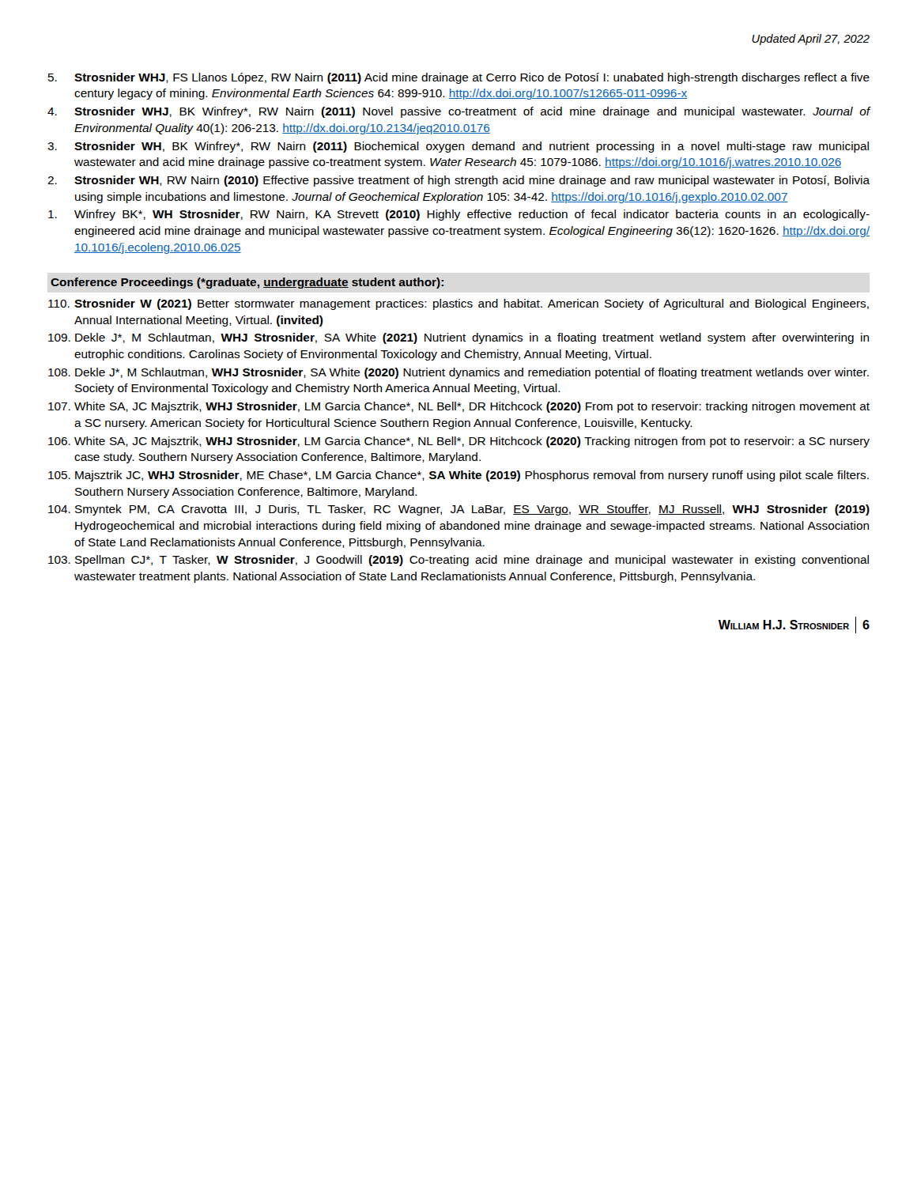Updated April 27, 2022
5. Strosnider WHJ, FS Llanos López, RW Nairn (2011) Acid mine drainage at Cerro Rico de Potosí I: unabated high-strength discharges reflect a five century legacy of mining. Environmental Earth Sciences 64: 899-910. http://dx.doi.org/10.1007/s12665-011-0996-x
4. Strosnider WHJ, BK Winfrey*, RW Nairn (2011) Novel passive co-treatment of acid mine drainage and municipal wastewater. Journal of Environmental Quality 40(1): 206-213. http://dx.doi.org/10.2134/jeq2010.0176
3. Strosnider WH, BK Winfrey*, RW Nairn (2011) Biochemical oxygen demand and nutrient processing in a novel multi-stage raw municipal wastewater and acid mine drainage passive co-treatment system. Water Research 45: 1079-1086. https://doi.org/10.1016/j.watres.2010.10.026
2. Strosnider WH, RW Nairn (2010) Effective passive treatment of high strength acid mine drainage and raw municipal wastewater in Potosí, Bolivia using simple incubations and limestone. Journal of Geochemical Exploration 105: 34-42. https://doi.org/10.1016/j.gexplo.2010.02.007
1. Winfrey BK*, WH Strosnider, RW Nairn, KA Strevett (2010) Highly effective reduction of fecal indicator bacteria counts in an ecologically-engineered acid mine drainage and municipal wastewater passive co-treatment system. Ecological Engineering 36(12): 1620-1626. http://dx.doi.org/10.1016/j.ecoleng.2010.06.025
Conference Proceedings (*graduate, undergraduate student author):
110. Strosnider W (2021) Better stormwater management practices: plastics and habitat. American Society of Agricultural and Biological Engineers, Annual International Meeting, Virtual. (invited)
109. Dekle J*, M Schlautman, WHJ Strosnider, SA White (2021) Nutrient dynamics in a floating treatment wetland system after overwintering in eutrophic conditions. Carolinas Society of Environmental Toxicology and Chemistry, Annual Meeting, Virtual.
108. Dekle J*, M Schlautman, WHJ Strosnider, SA White (2020) Nutrient dynamics and remediation potential of floating treatment wetlands over winter. Society of Environmental Toxicology and Chemistry North America Annual Meeting, Virtual.
107. White SA, JC Majsztrik, WHJ Strosnider, LM Garcia Chance*, NL Bell*, DR Hitchcock (2020) From pot to reservoir: tracking nitrogen movement at a SC nursery. American Society for Horticultural Science Southern Region Annual Conference, Louisville, Kentucky.
106. White SA, JC Majsztrik, WHJ Strosnider, LM Garcia Chance*, NL Bell*, DR Hitchcock (2020) Tracking nitrogen from pot to reservoir: a SC nursery case study. Southern Nursery Association Conference, Baltimore, Maryland.
105. Majsztrik JC, WHJ Strosnider, ME Chase*, LM Garcia Chance*, SA White (2019) Phosphorus removal from nursery runoff using pilot scale filters. Southern Nursery Association Conference, Baltimore, Maryland.
104. Smyntek PM, CA Cravotta III, J Duris, TL Tasker, RC Wagner, JA LaBar, ES Vargo, WR Stouffer, MJ Russell, WHJ Strosnider (2019) Hydrogeochemical and microbial interactions during field mixing of abandoned mine drainage and sewage-impacted streams. National Association of State Land Reclamationists Annual Conference, Pittsburgh, Pennsylvania.
103. Spellman CJ*, T Tasker, W Strosnider, J Goodwill (2019) Co-treating acid mine drainage and municipal wastewater in existing conventional wastewater treatment plants. National Association of State Land Reclamationists Annual Conference, Pittsburgh, Pennsylvania.
William H.J. Strosnider6